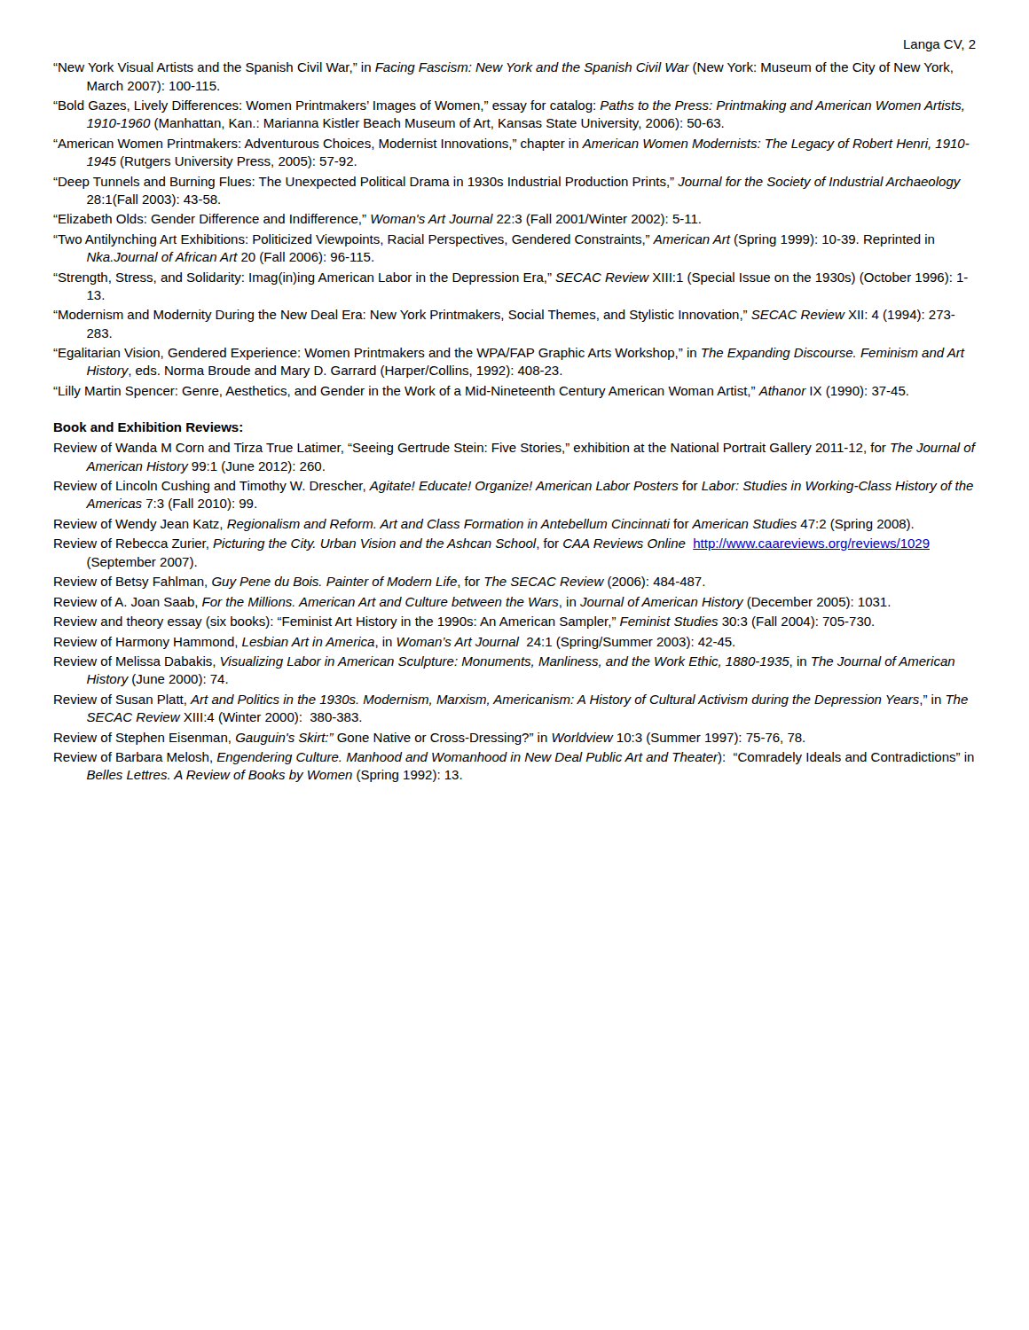Langa CV, 2
“New York Visual Artists and the Spanish Civil War,” in Facing Fascism: New York and the Spanish Civil War (New York: Museum of the City of New York, March 2007): 100-115.
“Bold Gazes, Lively Differences: Women Printmakers’ Images of Women,” essay for catalog: Paths to the Press: Printmaking and American Women Artists, 1910-1960 (Manhattan, Kan.: Marianna Kistler Beach Museum of Art, Kansas State University, 2006): 50-63.
“American Women Printmakers: Adventurous Choices, Modernist Innovations,” chapter in American Women Modernists: The Legacy of Robert Henri, 1910-1945 (Rutgers University Press, 2005): 57-92.
“Deep Tunnels and Burning Flues: The Unexpected Political Drama in 1930s Industrial Production Prints,” Journal for the Society of Industrial Archaeology 28:1(Fall 2003): 43-58.
“Elizabeth Olds: Gender Difference and Indifference,” Woman's Art Journal 22:3 (Fall 2001/Winter 2002): 5-11.
“Two Antilynching Art Exhibitions: Politicized Viewpoints, Racial Perspectives, Gendered Constraints,” American Art (Spring 1999): 10-39. Reprinted in Nka.Journal of African Art 20 (Fall 2006): 96-115.
“Strength, Stress, and Solidarity: Imag(in)ing American Labor in the Depression Era,” SECAC Review XIII:1 (Special Issue on the 1930s) (October 1996): 1-13.
“Modernism and Modernity During the New Deal Era: New York Printmakers, Social Themes, and Stylistic Innovation,” SECAC Review XII: 4 (1994): 273-283.
“Egalitarian Vision, Gendered Experience: Women Printmakers and the WPA/FAP Graphic Arts Workshop,” in The Expanding Discourse. Feminism and Art History, eds. Norma Broude and Mary D. Garrard (Harper/Collins, 1992): 408-23.
“Lilly Martin Spencer: Genre, Aesthetics, and Gender in the Work of a Mid-Nineteenth Century American Woman Artist,” Athanor IX (1990): 37-45.
Book and Exhibition Reviews:
Review of Wanda M Corn and Tirza True Latimer, “Seeing Gertrude Stein: Five Stories,” exhibition at the National Portrait Gallery 2011-12, for The Journal of American History 99:1 (June 2012): 260.
Review of Lincoln Cushing and Timothy W. Drescher, Agitate! Educate! Organize! American Labor Posters for Labor: Studies in Working-Class History of the Americas 7:3 (Fall 2010): 99.
Review of Wendy Jean Katz, Regionalism and Reform. Art and Class Formation in Antebellum Cincinnati for American Studies 47:2 (Spring 2008).
Review of Rebecca Zurier, Picturing the City. Urban Vision and the Ashcan School, for CAA Reviews Online http://www.caareviews.org/reviews/1029 (September 2007).
Review of Betsy Fahlman, Guy Pene du Bois. Painter of Modern Life, for The SECAC Review (2006): 484-487.
Review of A. Joan Saab, For the Millions. American Art and Culture between the Wars, in Journal of American History (December 2005): 1031.
Review and theory essay (six books): “Feminist Art History in the 1990s: An American Sampler,” Feminist Studies 30:3 (Fall 2004): 705-730.
Review of Harmony Hammond, Lesbian Art in America, in Woman’s Art Journal 24:1 (Spring/Summer 2003): 42-45.
Review of Melissa Dabakis, Visualizing Labor in American Sculpture: Monuments, Manliness, and the Work Ethic, 1880-1935, in The Journal of American History (June 2000): 74.
Review of Susan Platt, Art and Politics in the 1930s. Modernism, Marxism, Americanism: A History of Cultural Activism during the Depression Years,” in The SECAC Review XIII:4 (Winter 2000): 380-383.
Review of Stephen Eisenman, Gauguin's Skirt:” Gone Native or Cross-Dressing?” in Worldview 10:3 (Summer 1997): 75-76, 78.
Review of Barbara Melosh, Engendering Culture. Manhood and Womanhood in New Deal Public Art and Theater): “Comradely Ideals and Contradictions” in Belles Lettres. A Review of Books by Women (Spring 1992): 13.